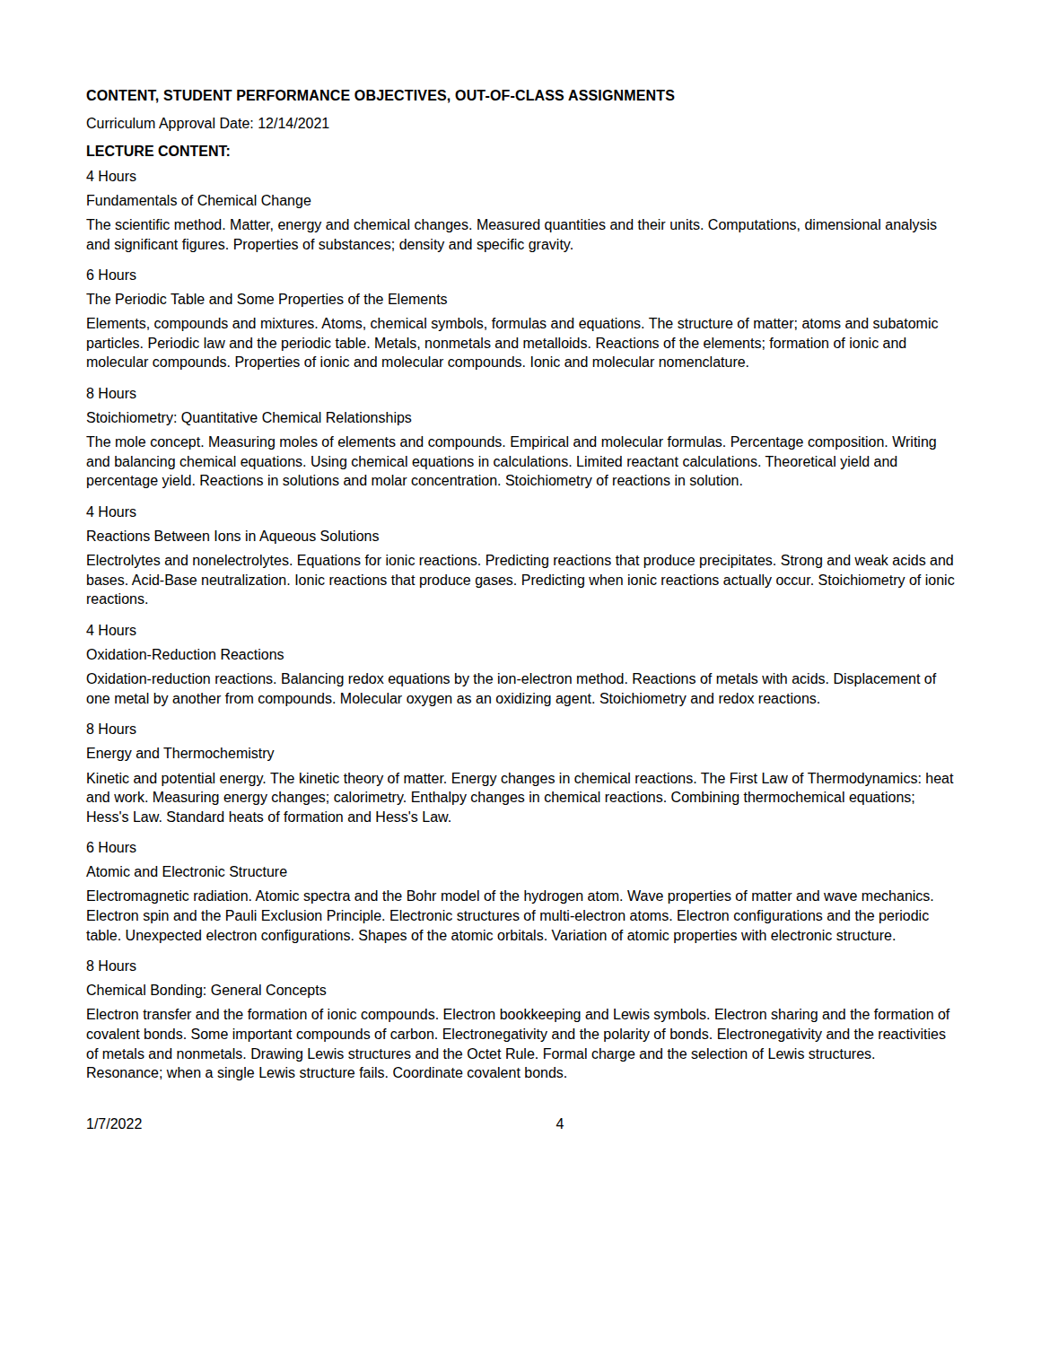CONTENT, STUDENT PERFORMANCE OBJECTIVES, OUT-OF-CLASS ASSIGNMENTS
Curriculum Approval Date: 12/14/2021
LECTURE CONTENT:
4 Hours
Fundamentals of Chemical Change
The scientific method. Matter, energy and chemical changes. Measured quantities and their units. Computations, dimensional analysis and significant figures. Properties of substances; density and specific gravity.
6 Hours
The Periodic Table and Some Properties of the Elements
Elements, compounds and mixtures. Atoms, chemical symbols, formulas and equations. The structure of matter; atoms and subatomic particles. Periodic law and the periodic table. Metals, nonmetals and metalloids. Reactions of the elements; formation of ionic and molecular compounds. Properties of ionic and molecular compounds. Ionic and molecular nomenclature.
8 Hours
Stoichiometry: Quantitative Chemical Relationships
The mole concept. Measuring moles of elements and compounds. Empirical and molecular formulas. Percentage composition. Writing and balancing chemical equations. Using chemical equations in calculations. Limited reactant calculations. Theoretical yield and percentage yield. Reactions in solutions and molar concentration. Stoichiometry of reactions in solution.
4 Hours
Reactions Between Ions in Aqueous Solutions
Electrolytes and nonelectrolytes. Equations for ionic reactions. Predicting reactions that produce precipitates. Strong and weak acids and bases. Acid-Base neutralization. Ionic reactions that produce gases. Predicting when ionic reactions actually occur. Stoichiometry of ionic reactions.
4 Hours
Oxidation-Reduction Reactions
Oxidation-reduction reactions. Balancing redox equations by the ion-electron method. Reactions of metals with acids. Displacement of one metal by another from compounds. Molecular oxygen as an oxidizing agent. Stoichiometry and redox reactions.
8 Hours
Energy and Thermochemistry
Kinetic and potential energy. The kinetic theory of matter. Energy changes in chemical reactions. The First Law of Thermodynamics: heat and work. Measuring energy changes; calorimetry. Enthalpy changes in chemical reactions. Combining thermochemical equations; Hess's Law. Standard heats of formation and Hess's Law.
6 Hours
Atomic and Electronic Structure
Electromagnetic radiation. Atomic spectra and the Bohr model of the hydrogen atom. Wave properties of matter and wave mechanics. Electron spin and the Pauli Exclusion Principle. Electronic structures of multi-electron atoms. Electron configurations and the periodic table. Unexpected electron configurations. Shapes of the atomic orbitals. Variation of atomic properties with electronic structure.
8 Hours
Chemical Bonding: General Concepts
Electron transfer and the formation of ionic compounds. Electron bookkeeping and Lewis symbols. Electron sharing and the formation of covalent bonds. Some important compounds of carbon. Electronegativity and the polarity of bonds. Electronegativity and the reactivities of metals and nonmetals. Drawing Lewis structures and the Octet Rule. Formal charge and the selection of Lewis structures. Resonance; when a single Lewis structure fails. Coordinate covalent bonds.
1/7/2022 4